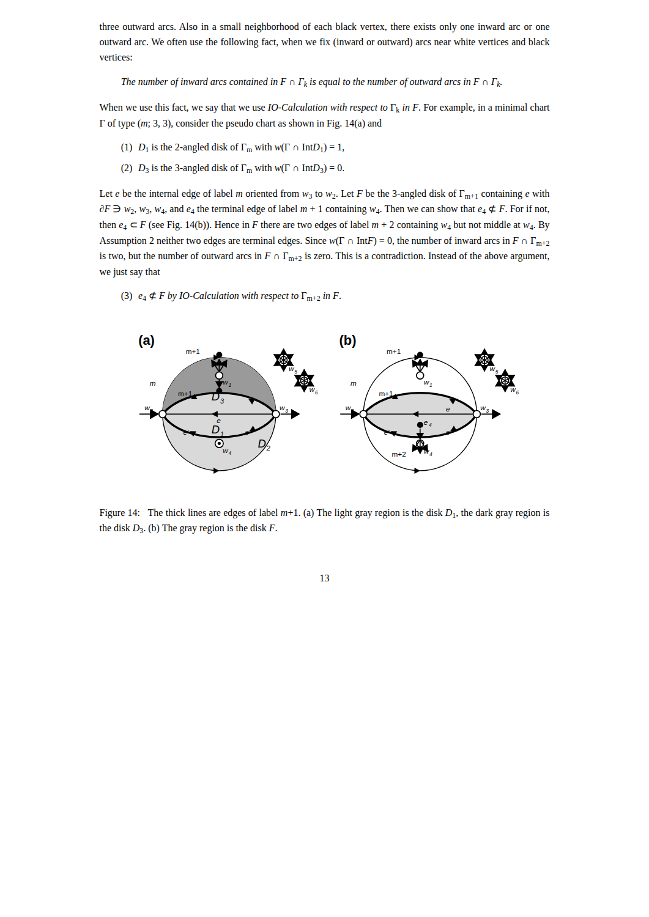three outward arcs. Also in a small neighborhood of each black vertex, there exists only one inward arc or one outward arc. We often use the following fact, when we fix (inward or outward) arcs near white vertices and black vertices:
The number of inward arcs contained in F ∩ Γk is equal to the number of outward arcs in F ∩ Γk.
When we use this fact, we say that we use IO-Calculation with respect to Γk in F. For example, in a minimal chart Γ of type (m; 3, 3), consider the pseudo chart as shown in Fig. 14(a) and
(1) D 1 is the 2-angled disk of Γm with w(Γ ∩ IntD 1) = 1,
(2) D 3 is the 3-angled disk of Γm with w(Γ ∩ IntD 3) = 0.
Let e be the internal edge of label m oriented from w 3 to w 2. Let F be the 3-angled disk of Γm+1 containing e with ∂F ∋ w 2, w 3, w 4, and e 4 the terminal edge of label m + 1 containing w 4. Then we can show that e 4 ⊄ F. For if not, then e 4 ⊂ F (see Fig. 14(b)). Hence in F there are two edges of label m + 2 containing w 4 but not middle at w 4. By Assumption 2 neither two edges are terminal edges. Since w(Γ ∩ IntF) = 0, the number of inward arcs in F ∩ Γm+2 is two, but the number of outward arcs in F ∩ Γm+2 is zero. This is a contradiction. Instead of the above argument, we just say that
(3) e 4 ⊄ F by IO-Calculation with respect to Γm+2 in F.
(a) w 2 w 3 w 1 m+1 w 4 m m+1 D 3 D 1 D 2 e e′ e″ w 5 w 6 (b) w 2 w 3 w 1 m+1 w 4 e 4 m+2 m m+1 e e′ e″ w 5 w 6
Figure 14: The thick lines are edges of label m+1. (a) The light gray region is the disk D 1, the dark gray region is the disk D 3. (b) The gray region is the disk F.
13